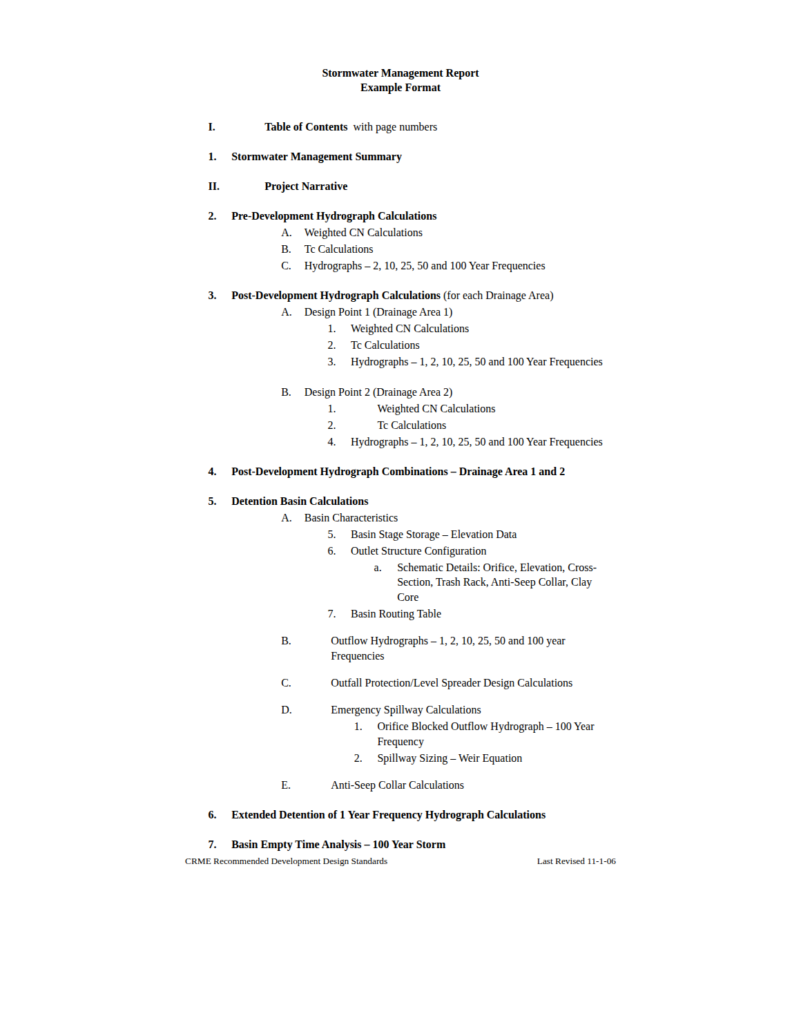Stormwater Management Report
Example Format
I.
Table of Contents with page numbers
1.
Stormwater Management Summary
II.
Project Narrative
2.
Pre-Development Hydrograph Calculations
A.
Weighted CN Calculations
B.
Tc Calculations
C.
Hydrographs – 2, 10, 25, 50 and 100 Year Frequencies
3.
Post-Development Hydrograph Calculations (for each Drainage Area)
A.
Design Point 1 (Drainage Area 1)
1.
Weighted CN Calculations
2.
Tc Calculations
3.
Hydrographs – 1, 2, 10, 25, 50 and 100 Year Frequencies
B.
Design Point 2 (Drainage Area 2)
1.
Weighted CN Calculations
2.
Tc Calculations
4.
Hydrographs – 1, 2, 10, 25, 50 and 100 Year Frequencies
4.
Post-Development Hydrograph Combinations – Drainage Area 1 and 2
5.
Detention Basin Calculations
A.
Basin Characteristics
5.
Basin Stage Storage – Elevation Data
6.
Outlet Structure Configuration
a.
Schematic Details: Orifice, Elevation, Cross-Section, Trash Rack, Anti-Seep Collar, Clay Core
7.
Basin Routing Table
B.
Outflow Hydrographs – 1, 2, 10, 25, 50 and 100 year Frequencies
C.
Outfall Protection/Level Spreader Design Calculations
D.
Emergency Spillway Calculations
1.
Orifice Blocked Outflow Hydrograph – 100 Year Frequency
2.
Spillway Sizing – Weir Equation
E.
Anti-Seep Collar Calculations
6.
Extended Detention of 1 Year Frequency Hydrograph Calculations
7.
Basin Empty Time Analysis – 100 Year Storm
CRME Recommended Development Design Standards Last Revised 11-1-06